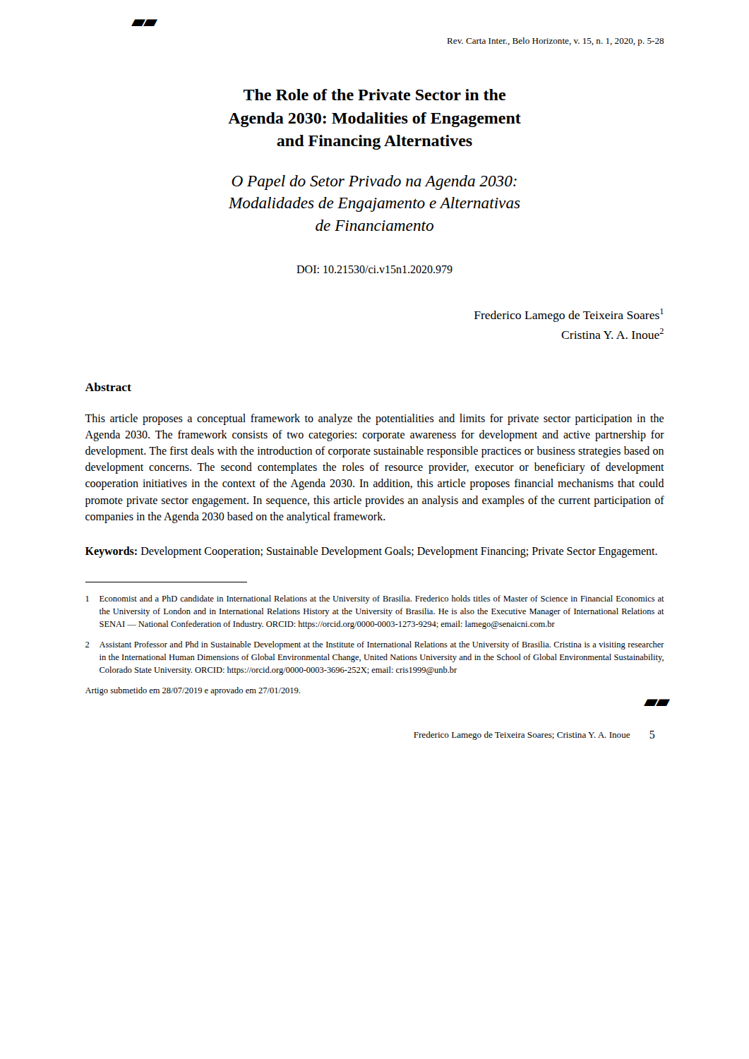▰▰ Rev. Carta Inter., Belo Horizonte, v. 15, n. 1, 2020, p. 5-28
The Role of the Private Sector in the
Agenda 2030: Modalities of Engagement
and Financing Alternatives
O Papel do Setor Privado na Agenda 2030:
Modalidades de Engajamento e Alternativas
de Financiamento
DOI: 10.21530/ci.v15n1.2020.979
Frederico Lamego de Teixeira Soares1
Cristina Y. A. Inoue2
Abstract
This article proposes a conceptual framework to analyze the potentialities and limits for private sector participation in the Agenda 2030. The framework consists of two categories: corporate awareness for development and active partnership for development. The first deals with the introduction of corporate sustainable responsible practices or business strategies based on development concerns. The second contemplates the roles of resource provider, executor or beneficiary of development cooperation initiatives in the context of the Agenda 2030. In addition, this article proposes financial mechanisms that could promote private sector engagement. In sequence, this article provides an analysis and examples of the current participation of companies in the Agenda 2030 based on the analytical framework.
Keywords: Development Cooperation; Sustainable Development Goals; Development Financing; Private Sector Engagement.
Economist and a PhD candidate in International Relations at the University of Brasilia. Frederico holds titles of Master of Science in Financial Economics at the University of London and in International Relations History at the University of Brasilia. He is also the Executive Manager of International Relations at SENAI — National Confederation of Industry. ORCID: https://orcid.org/0000-0003-1273-9294; email: lamego@senaicni.com.br
Assistant Professor and Phd in Sustainable Development at the Institute of International Relations at the University of Brasilia. Cristina is a visiting researcher in the International Human Dimensions of Global Environmental Change, United Nations University and in the School of Global Environmental Sustainability, Colorado State University. ORCID: https://orcid.org/0000-0003-3696-252X; email: cris1999@unb.br
Artigo submetido em 28/07/2019 e aprovado em 27/01/2019.
▰▰ Frederico Lamego de Teixeira Soares; Cristina Y. A. Inoue 5